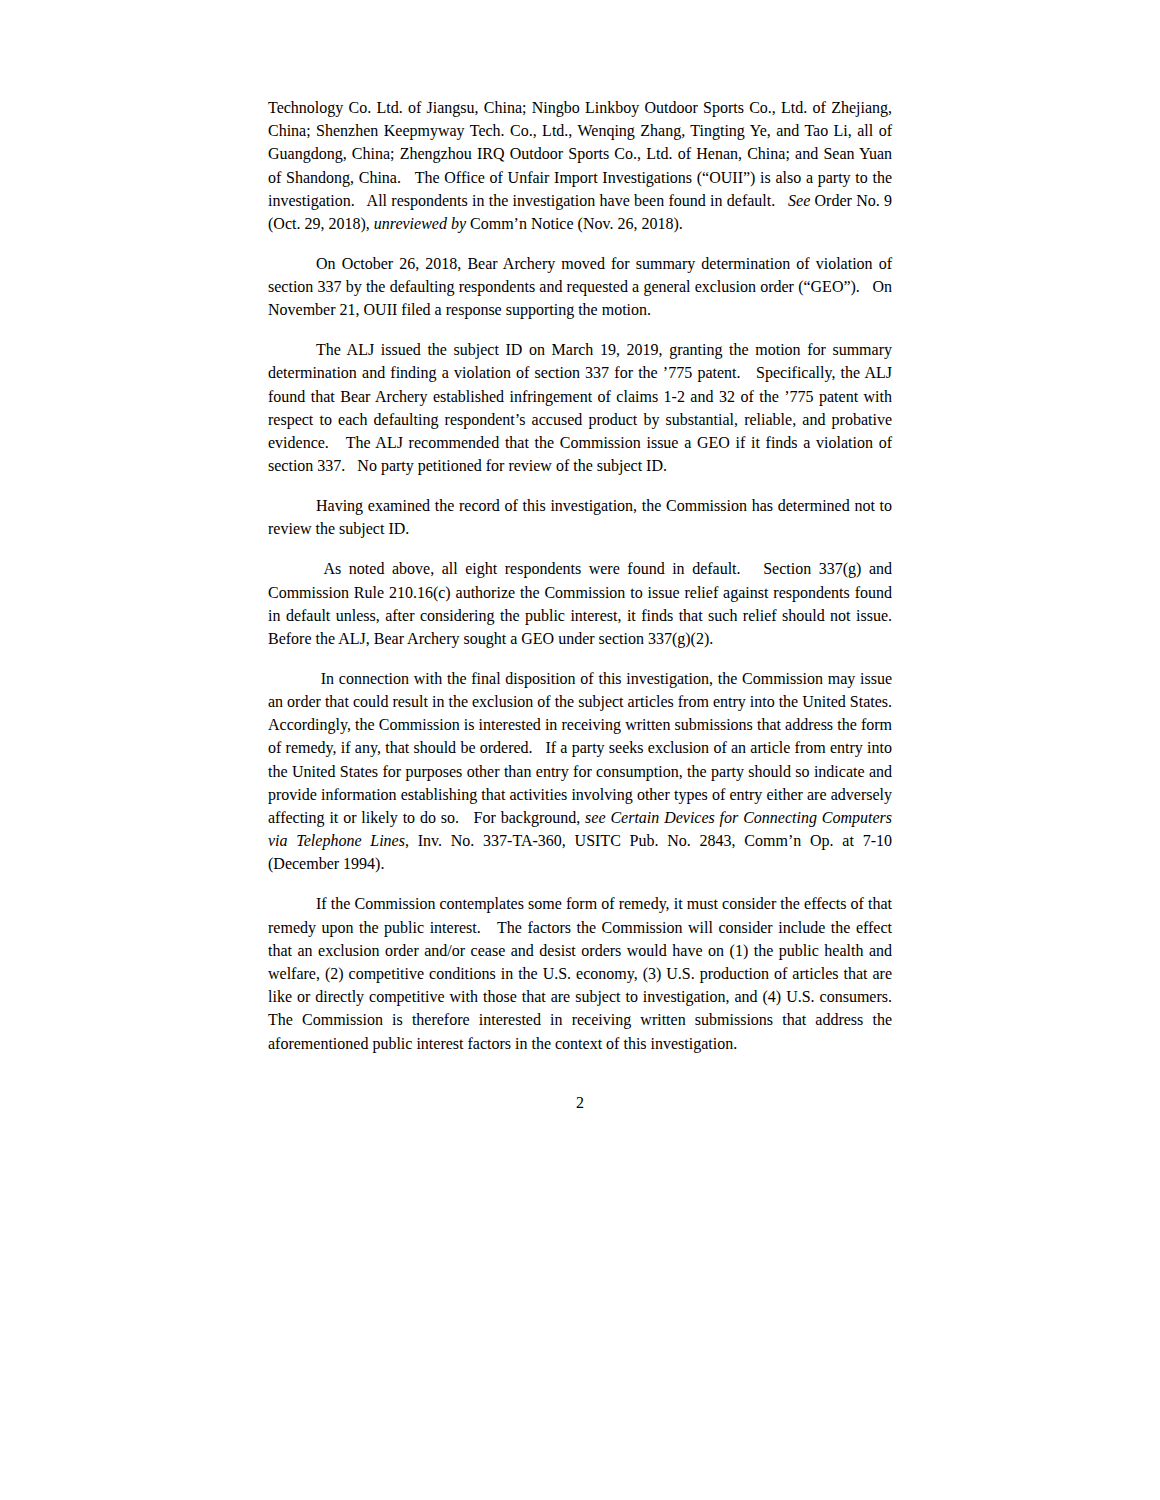Technology Co. Ltd. of Jiangsu, China; Ningbo Linkboy Outdoor Sports Co., Ltd. of Zhejiang, China; Shenzhen Keepmyway Tech. Co., Ltd., Wenqing Zhang, Tingting Ye, and Tao Li, all of Guangdong, China; Zhengzhou IRQ Outdoor Sports Co., Ltd. of Henan, China; and Sean Yuan of Shandong, China. The Office of Unfair Import Investigations (“OUII”) is also a party to the investigation. All respondents in the investigation have been found in default. See Order No. 9 (Oct. 29, 2018), unreviewed by Comm’n Notice (Nov. 26, 2018).
On October 26, 2018, Bear Archery moved for summary determination of violation of section 337 by the defaulting respondents and requested a general exclusion order (“GEO”). On November 21, OUII filed a response supporting the motion.
The ALJ issued the subject ID on March 19, 2019, granting the motion for summary determination and finding a violation of section 337 for the ’775 patent. Specifically, the ALJ found that Bear Archery established infringement of claims 1-2 and 32 of the ’775 patent with respect to each defaulting respondent’s accused product by substantial, reliable, and probative evidence. The ALJ recommended that the Commission issue a GEO if it finds a violation of section 337. No party petitioned for review of the subject ID.
Having examined the record of this investigation, the Commission has determined not to review the subject ID.
As noted above, all eight respondents were found in default. Section 337(g) and Commission Rule 210.16(c) authorize the Commission to issue relief against respondents found in default unless, after considering the public interest, it finds that such relief should not issue. Before the ALJ, Bear Archery sought a GEO under section 337(g)(2).
In connection with the final disposition of this investigation, the Commission may issue an order that could result in the exclusion of the subject articles from entry into the United States. Accordingly, the Commission is interested in receiving written submissions that address the form of remedy, if any, that should be ordered. If a party seeks exclusion of an article from entry into the United States for purposes other than entry for consumption, the party should so indicate and provide information establishing that activities involving other types of entry either are adversely affecting it or likely to do so. For background, see Certain Devices for Connecting Computers via Telephone Lines, Inv. No. 337-TA-360, USITC Pub. No. 2843, Comm’n Op. at 7-10 (December 1994).
If the Commission contemplates some form of remedy, it must consider the effects of that remedy upon the public interest. The factors the Commission will consider include the effect that an exclusion order and/or cease and desist orders would have on (1) the public health and welfare, (2) competitive conditions in the U.S. economy, (3) U.S. production of articles that are like or directly competitive with those that are subject to investigation, and (4) U.S. consumers. The Commission is therefore interested in receiving written submissions that address the aforementioned public interest factors in the context of this investigation.
2